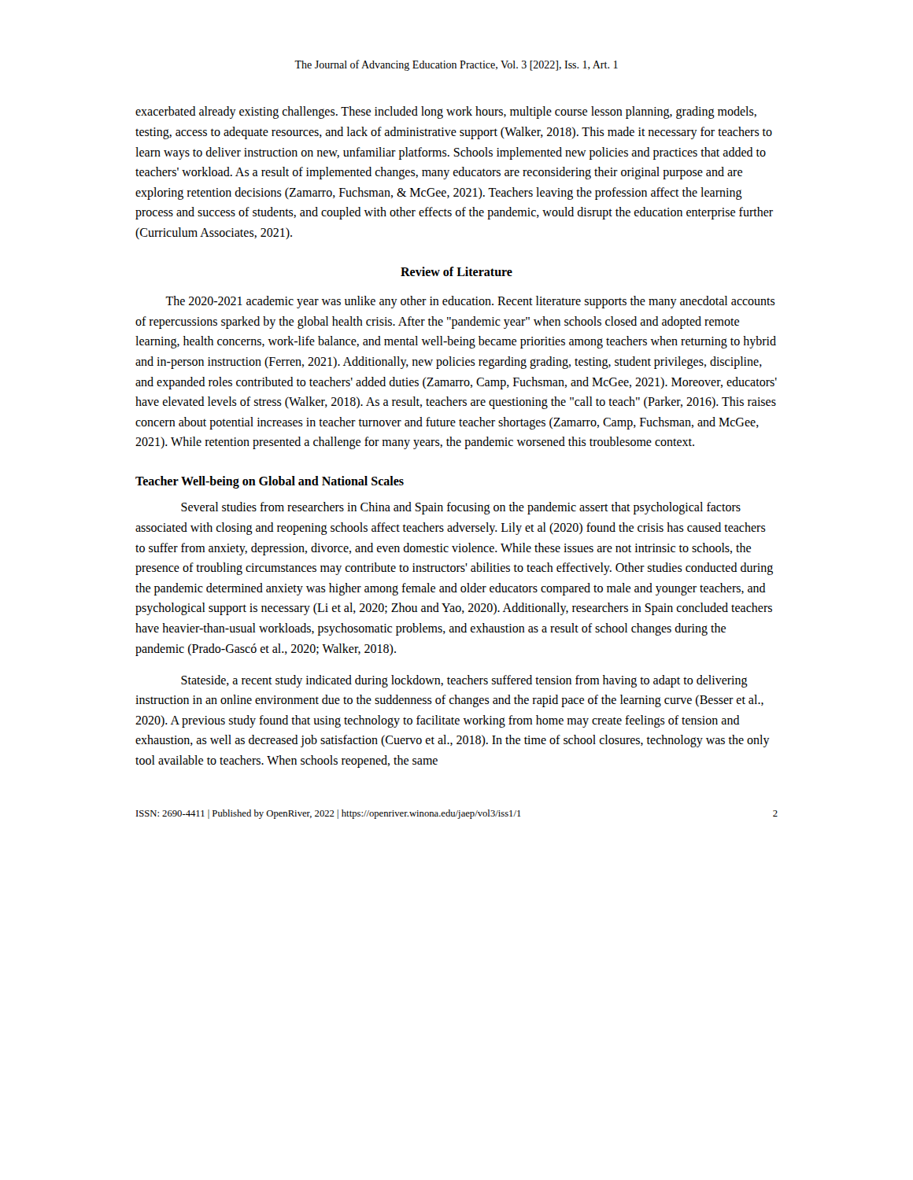The Journal of Advancing Education Practice, Vol. 3 [2022], Iss. 1, Art. 1
exacerbated already existing challenges. These included long work hours, multiple course lesson planning, grading models, testing, access to adequate resources, and lack of administrative support (Walker, 2018). This made it necessary for teachers to learn ways to deliver instruction on new, unfamiliar platforms. Schools implemented new policies and practices that added to teachers' workload. As a result of implemented changes, many educators are reconsidering their original purpose and are exploring retention decisions (Zamarro, Fuchsman, & McGee, 2021). Teachers leaving the profession affect the learning process and success of students, and coupled with other effects of the pandemic, would disrupt the education enterprise further (Curriculum Associates, 2021).
Review of Literature
The 2020-2021 academic year was unlike any other in education. Recent literature supports the many anecdotal accounts of repercussions sparked by the global health crisis. After the "pandemic year" when schools closed and adopted remote learning, health concerns, work-life balance, and mental well-being became priorities among teachers when returning to hybrid and in-person instruction (Ferren, 2021). Additionally, new policies regarding grading, testing, student privileges, discipline, and expanded roles contributed to teachers' added duties (Zamarro, Camp, Fuchsman, and McGee, 2021). Moreover, educators' have elevated levels of stress (Walker, 2018). As a result, teachers are questioning the "call to teach" (Parker, 2016). This raises concern about potential increases in teacher turnover and future teacher shortages (Zamarro, Camp, Fuchsman, and McGee, 2021). While retention presented a challenge for many years, the pandemic worsened this troublesome context.
Teacher Well-being on Global and National Scales
Several studies from researchers in China and Spain focusing on the pandemic assert that psychological factors associated with closing and reopening schools affect teachers adversely. Lily et al (2020) found the crisis has caused teachers to suffer from anxiety, depression, divorce, and even domestic violence. While these issues are not intrinsic to schools, the presence of troubling circumstances may contribute to instructors' abilities to teach effectively. Other studies conducted during the pandemic determined anxiety was higher among female and older educators compared to male and younger teachers, and psychological support is necessary (Li et al, 2020; Zhou and Yao, 2020). Additionally, researchers in Spain concluded teachers have heavier-than-usual workloads, psychosomatic problems, and exhaustion as a result of school changes during the pandemic (Prado-Gascó et al., 2020; Walker, 2018).
Stateside, a recent study indicated during lockdown, teachers suffered tension from having to adapt to delivering instruction in an online environment due to the suddenness of changes and the rapid pace of the learning curve (Besser et al., 2020). A previous study found that using technology to facilitate working from home may create feelings of tension and exhaustion, as well as decreased job satisfaction (Cuervo et al., 2018). In the time of school closures, technology was the only tool available to teachers. When schools reopened, the same
ISSN: 2690-4411 | Published by OpenRiver, 2022 | https://openriver.winona.edu/jaep/vol3/iss1/1 2